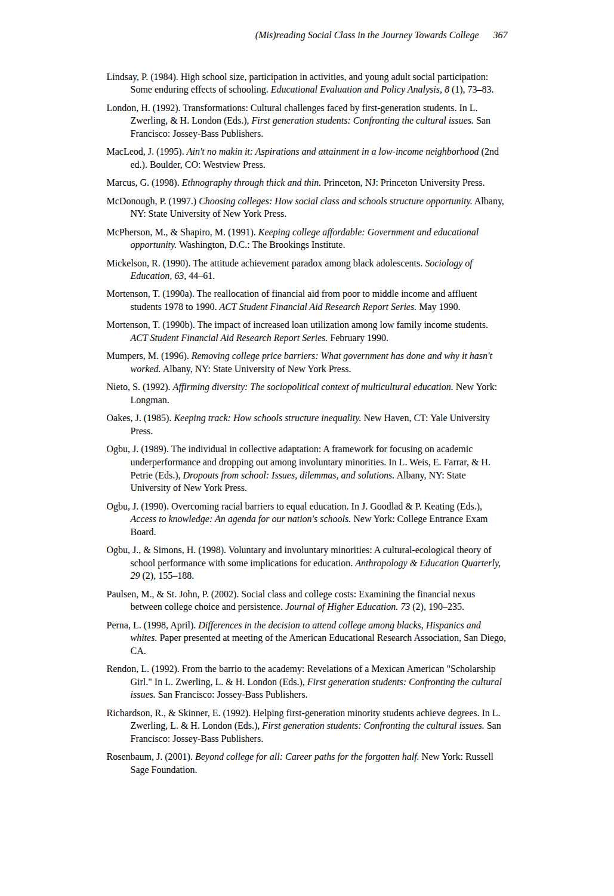(Mis)reading Social Class in the Journey Towards College 367
Lindsay, P. (1984). High school size, participation in activities, and young adult social participation: Some enduring effects of schooling. Educational Evaluation and Policy Analysis, 8 (1), 73–83.
London, H. (1992). Transformations: Cultural challenges faced by first-generation students. In L. Zwerling, & H. London (Eds.), First generation students: Confronting the cultural issues. San Francisco: Jossey-Bass Publishers.
MacLeod, J. (1995). Ain't no makin it: Aspirations and attainment in a low-income neighborhood (2nd ed.). Boulder, CO: Westview Press.
Marcus, G. (1998). Ethnography through thick and thin. Princeton, NJ: Princeton University Press.
McDonough, P. (1997.) Choosing colleges: How social class and schools structure opportunity. Albany, NY: State University of New York Press.
McPherson, M., & Shapiro, M. (1991). Keeping college affordable: Government and educational opportunity. Washington, D.C.: The Brookings Institute.
Mickelson, R. (1990). The attitude achievement paradox among black adolescents. Sociology of Education, 63, 44–61.
Mortenson, T. (1990a). The reallocation of financial aid from poor to middle income and affluent students 1978 to 1990. ACT Student Financial Aid Research Report Series. May 1990.
Mortenson, T. (1990b). The impact of increased loan utilization among low family income students. ACT Student Financial Aid Research Report Series. February 1990.
Mumpers, M. (1996). Removing college price barriers: What government has done and why it hasn't worked. Albany, NY: State University of New York Press.
Nieto, S. (1992). Affirming diversity: The sociopolitical context of multicultural education. New York: Longman.
Oakes, J. (1985). Keeping track: How schools structure inequality. New Haven, CT: Yale University Press.
Ogbu, J. (1989). The individual in collective adaptation: A framework for focusing on academic underperformance and dropping out among involuntary minorities. In L. Weis, E. Farrar, & H. Petrie (Eds.), Dropouts from school: Issues, dilemmas, and solutions. Albany, NY: State University of New York Press.
Ogbu, J. (1990). Overcoming racial barriers to equal education. In J. Goodlad & P. Keating (Eds.), Access to knowledge: An agenda for our nation's schools. New York: College Entrance Exam Board.
Ogbu, J., & Simons, H. (1998). Voluntary and involuntary minorities: A cultural-ecological theory of school performance with some implications for education. Anthropology & Education Quarterly, 29 (2), 155–188.
Paulsen, M., & St. John, P. (2002). Social class and college costs: Examining the financial nexus between college choice and persistence. Journal of Higher Education. 73 (2), 190–235.
Perna, L. (1998, April). Differences in the decision to attend college among blacks, Hispanics and whites. Paper presented at meeting of the American Educational Research Association, San Diego, CA.
Rendon, L. (1992). From the barrio to the academy: Revelations of a Mexican American "Scholarship Girl." In L. Zwerling, L. & H. London (Eds.), First generation students: Confronting the cultural issues. San Francisco: Jossey-Bass Publishers.
Richardson, R., & Skinner, E. (1992). Helping first-generation minority students achieve degrees. In L. Zwerling, L. & H. London (Eds.), First generation students: Confronting the cultural issues. San Francisco: Jossey-Bass Publishers.
Rosenbaum, J. (2001). Beyond college for all: Career paths for the forgotten half. New York: Russell Sage Foundation.